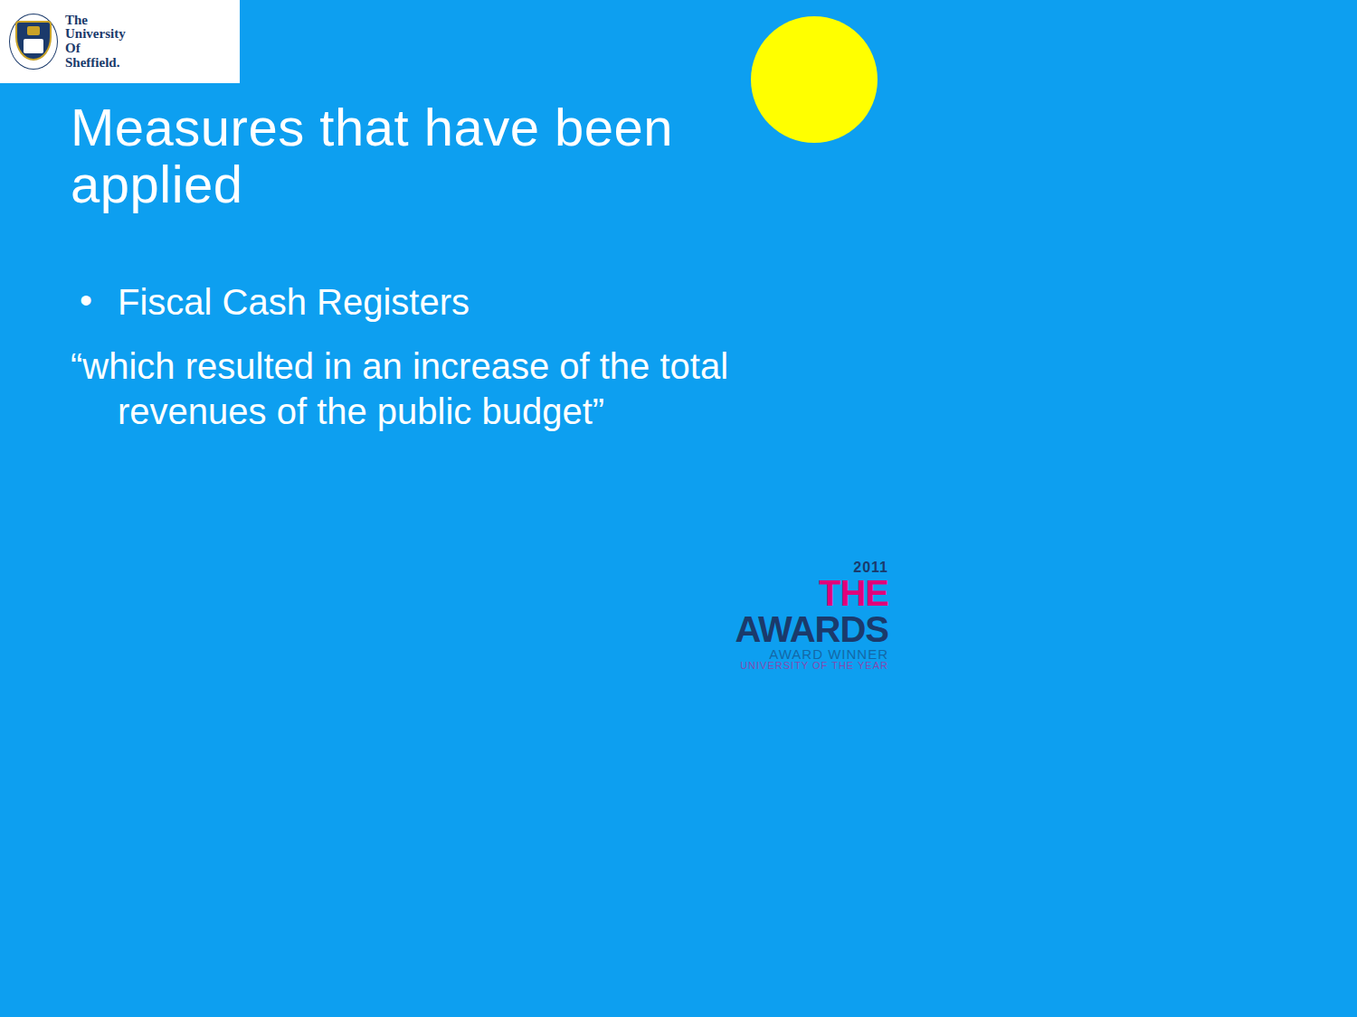The
University
Of
Sheffield.
Measures that have been applied
Fiscal Cash Registers
“which resulted in an increase of the totalrevenues of the public budget”
2011
THE AWARDS
AWARD WINNER
UNIVERSITY OF THE YEAR